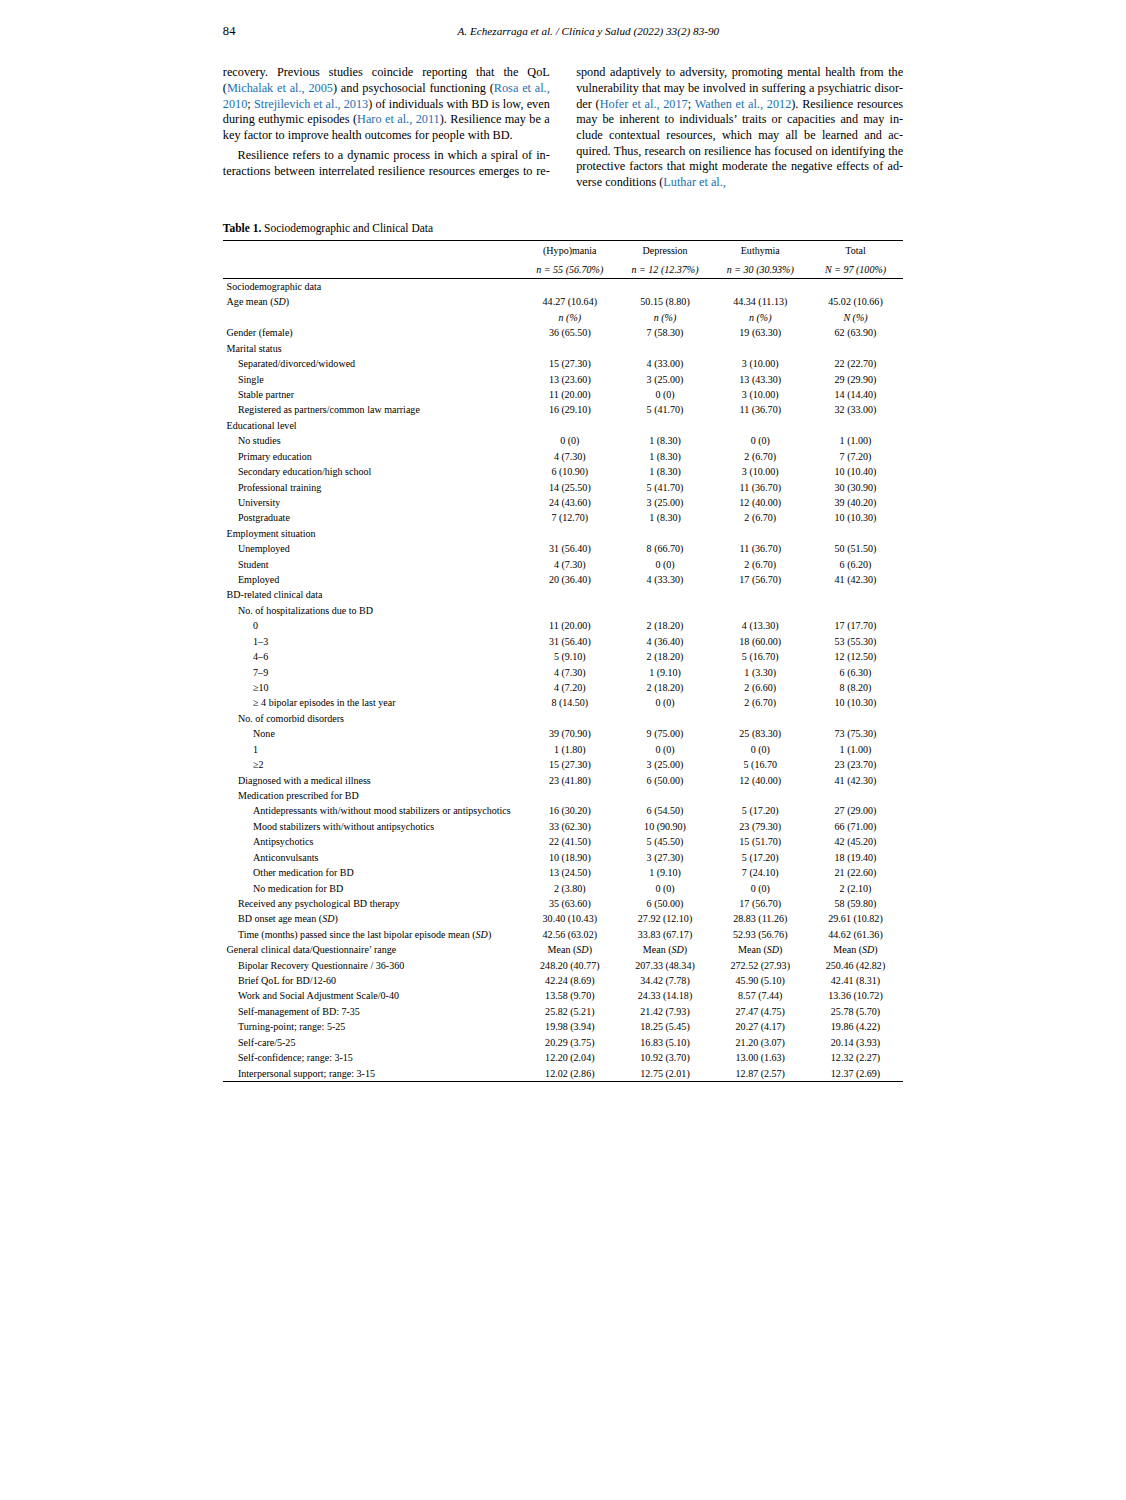84
A. Echezarraga et al. / Clínica y Salud (2022) 33(2) 83-90
recovery. Previous studies coincide reporting that the QoL (Michalak et al., 2005) and psychosocial functioning (Rosa et al., 2010; Strejilevich et al., 2013) of individuals with BD is low, even during euthymic episodes (Haro et al., 2011). Resilience may be a key factor to improve health outcomes for people with BD.
Resilience refers to a dynamic process in which a spiral of interactions between interrelated resilience resources emerges to respond adaptively to adversity, promoting mental health from the vulnerability that may be involved in suffering a psychiatric disorder (Hofer et al., 2017; Wathen et al., 2012). Resilience resources may be inherent to individuals’ traits or capacities and may include contextual resources, which may all be learned and acquired. Thus, research on resilience has focused on identifying the protective factors that might moderate the negative effects of adverse conditions (Luthar et al.,
Table 1. Sociodemographic and Clinical Data
| | (Hypo)mania | Depression | Euthymia | Total |
| --- | --- | --- | --- | --- |
| | n = 55 (56.70%) | n = 12 (12.37%) | n = 30 (30.93%) | N = 97 (100%) |
| Sociodemographic data | | | | |
| Age mean ( SD ) | 44.27 (10.64) | 50.15 (8.80) | 44.34 (11.13) | 45.02 (10.66) |
| | n (%) | n (%) | n (%) | N (%) |
| Gender (female) | 36 (65.50) | 7 (58.30) | 19 (63.30) | 62 (63.90) |
| Marital status | | | | |
| Separated/divorced/widowed | 15 (27.30) | 4 (33.00) | 3 (10.00) | 22 (22.70) |
| Single | 13 (23.60) | 3 (25.00) | 13 (43.30) | 29 (29.90) |
| Stable partner | 11 (20.00) | 0 (0) | 3 (10.00) | 14 (14.40) |
| Registered as partners/common law marriage | 16 (29.10) | 5 (41.70) | 11 (36.70) | 32 (33.00) |
| Educational level | | | | |
| No studies | 0 (0) | 1 (8.30) | 0 (0) | 1 (1.00) |
| Primary education | 4 (7.30) | 1 (8.30) | 2 (6.70) | 7 (7.20) |
| Secondary education/high school | 6 (10.90) | 1 (8.30) | 3 (10.00) | 10 (10.40) |
| Professional training | 14 (25.50) | 5 (41.70) | 11 (36.70) | 30 (30.90) |
| University | 24 (43.60) | 3 (25.00) | 12 (40.00) | 39 (40.20) |
| Postgraduate | 7 (12.70) | 1 (8.30) | 2 (6.70) | 10 (10.30) |
| Employment situation | | | | |
| Unemployed | 31 (56.40) | 8 (66.70) | 11 (36.70) | 50 (51.50) |
| Student | 4 (7.30) | 0 (0) | 2 (6.70) | 6 (6.20) |
| Employed | 20 (36.40) | 4 (33.30) | 17 (56.70) | 41 (42.30) |
| BD-related clinical data | | | | |
| No. of hospitalizations due to BD | | | | |
| 0 | 11 (20.00) | 2 (18.20) | 4 (13.30) | 17 (17.70) |
| 1–3 | 31 (56.40) | 4 (36.40) | 18 (60.00) | 53 (55.30) |
| 4–6 | 5 (9.10) | 2 (18.20) | 5 (16.70) | 12 (12.50) |
| 7–9 | 4 (7.30) | 1 (9.10) | 1 (3.30) | 6 (6.30) |
| ≥10 | 4 (7.20) | 2 (18.20) | 2 (6.60) | 8 (8.20) |
| ≥ 4 bipolar episodes in the last year | 8 (14.50) | 0 (0) | 2 (6.70) | 10 (10.30) |
| No. of comorbid disorders | | | | |
| None | 39 (70.90) | 9 (75.00) | 25 (83.30) | 73 (75.30) |
| 1 | 1 (1.80) | 0 (0) | 0 (0) | 1 (1.00) |
| ≥2 | 15 (27.30) | 3 (25.00) | 5 (16.70 | 23 (23.70) |
| Diagnosed with a medical illness | 23 (41.80) | 6 (50.00) | 12 (40.00) | 41 (42.30) |
| Medication prescribed for BD | | | | |
| Antidepressants with/without mood stabilizers or antipsychotics | 16 (30.20) | 6 (54.50) | 5 (17.20) | 27 (29.00) |
| Mood stabilizers with/without antipsychotics | 33 (62.30) | 10 (90.90) | 23 (79.30) | 66 (71.00) |
| Antipsychotics | 22 (41.50) | 5 (45.50) | 15 (51.70) | 42 (45.20) |
| Anticonvulsants | 10 (18.90) | 3 (27.30) | 5 (17.20) | 18 (19.40) |
| Other medication for BD | 13 (24.50) | 1 (9.10) | 7 (24.10) | 21 (22.60) |
| No medication for BD | 2 (3.80) | 0 (0) | 0 (0) | 2 (2.10) |
| Received any psychological BD therapy | 35 (63.60) | 6 (50.00) | 17 (56.70) | 58 (59.80) |
| BD onset age mean ( SD ) | 30.40 (10.43) | 27.92 (12.10) | 28.83 (11.26) | 29.61 (10.82) |
| Time (months) passed since the last bipolar episode mean ( SD ) | 42.56 (63.02) | 33.83 (67.17) | 52.93 (56.76) | 44.62 (61.36) |
| General clinical data/Questionnaire’ range | Mean ( SD ) | Mean ( SD ) | Mean ( SD ) | Mean ( SD ) |
| Bipolar Recovery Questionnaire / 36-360 | 248.20 (40.77) | 207.33 (48.34) | 272.52 (27.93) | 250.46 (42.82) |
| Brief QoL for BD/12-60 | 42.24 (8.69) | 34.42 (7.78) | 45.90 (5.10) | 42.41 (8.31) |
| Work and Social Adjustment Scale/0-40 | 13.58 (9.70) | 24.33 (14.18) | 8.57 (7.44) | 13.36 (10.72) |
| Self-management of BD: 7-35 | 25.82 (5.21) | 21.42 (7.93) | 27.47 (4.75) | 25.78 (5.70) |
| Turning-point; range: 5-25 | 19.98 (3.94) | 18.25 (5.45) | 20.27 (4.17) | 19.86 (4.22) |
| Self-care/5-25 | 20.29 (3.75) | 16.83 (5.10) | 21.20 (3.07) | 20.14 (3.93) |
| Self-confidence; range: 3-15 | 12.20 (2.04) | 10.92 (3.70) | 13.00 (1.63) | 12.32 (2.27) |
| Interpersonal support; range: 3-15 | 12.02 (2.86) | 12.75 (2.01) | 12.87 (2.57) | 12.37 (2.69) |